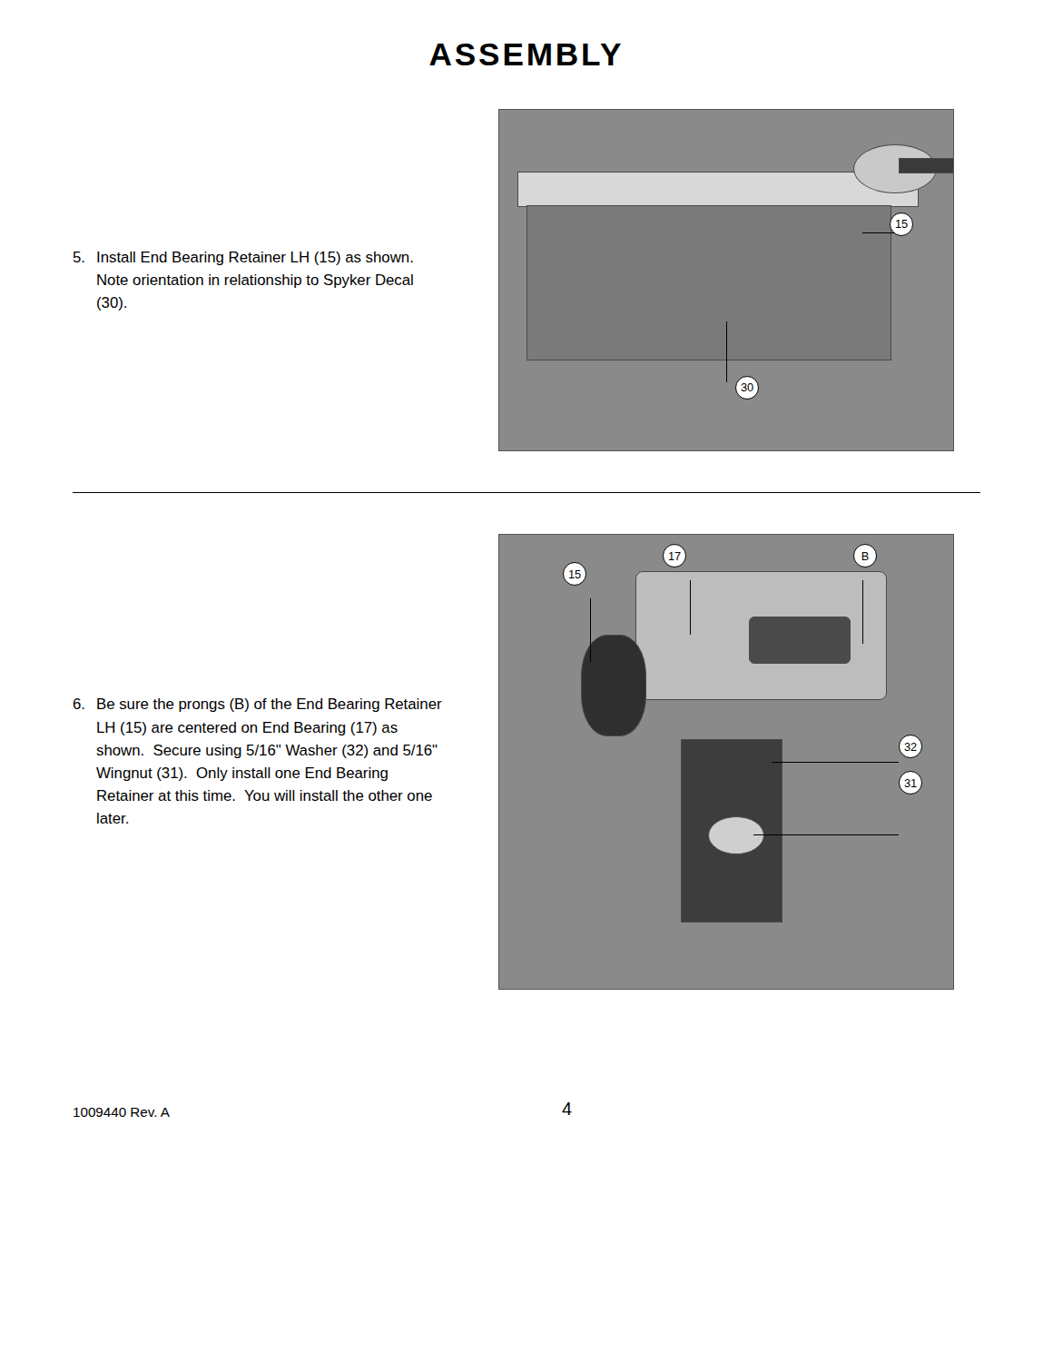ASSEMBLY
5. Install End Bearing Retainer LH (15) as shown. Note orientation in relationship to Spyker Decal (30).
15
30
6. Be sure the prongs (B) of the End Bearing Retainer LH (15) are centered on End Bearing (17) as shown. Secure using 5/16" Washer (32) and 5/16" Wingnut (31). Only install one End Bearing Retainer at this time. You will install the other one later.
15
17
B
32
31
1009440 Rev. A 4